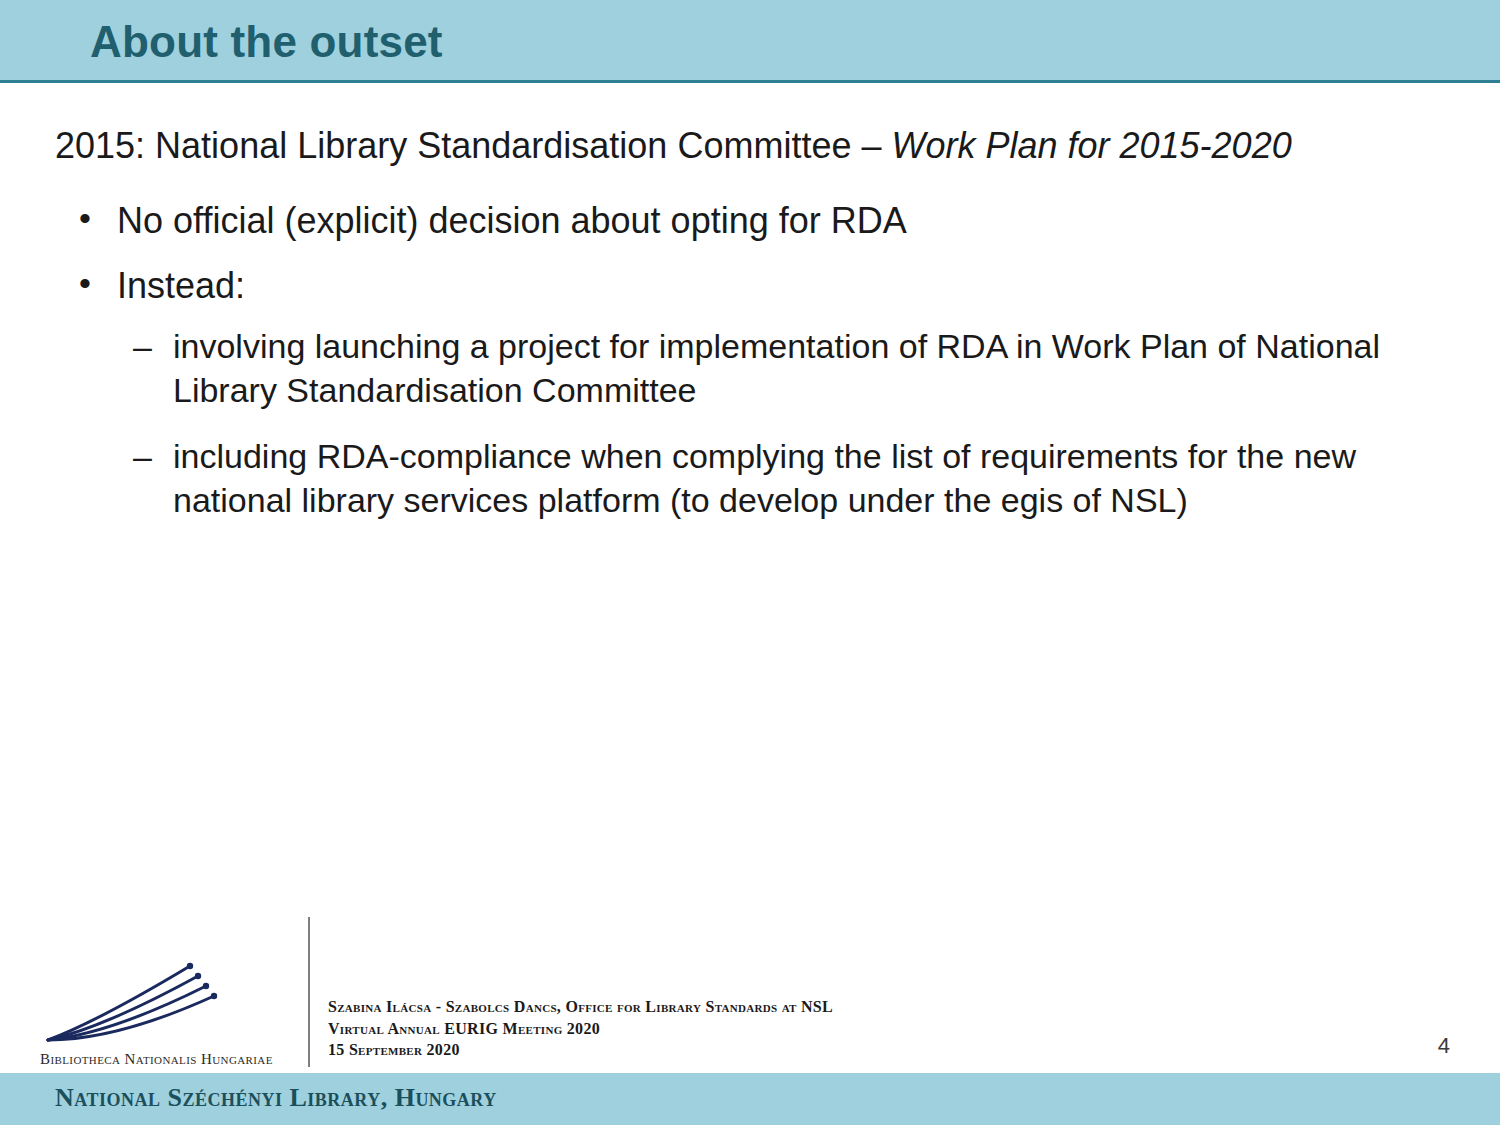About the outset
2015: National Library Standardisation Committee – Work Plan for 2015-2020
No official (explicit) decision about opting for RDA
Instead:
involving launching a project for implementation of RDA in Work Plan of National Library Standardisation Committee
including RDA-compliance when complying the list of requirements for the new national library services platform (to develop under the egis of NSL)
Bibliotheca Nationalis Hungariae
Szabina Ilácsa - Szabolcs Dancs, Office for Library Standards at NSL
Virtual Annual EURIG Meeting 2020
15 September 2020
4
National Széchényi Library, Hungary